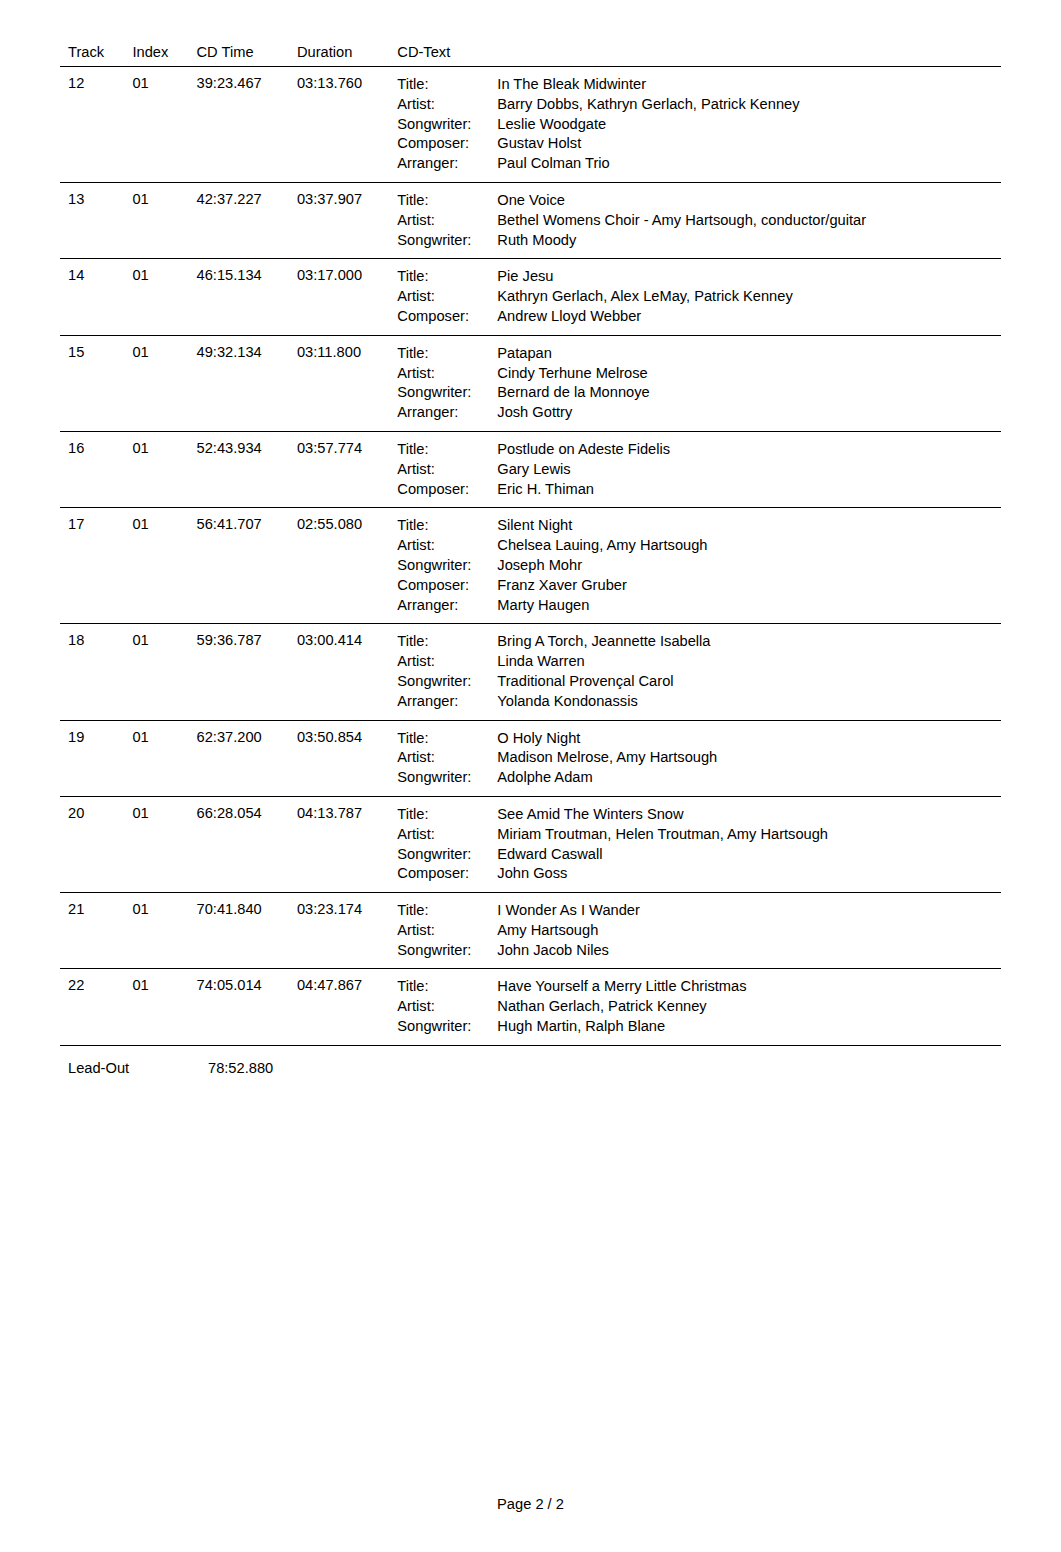| Track | Index | CD Time | Duration | CD-Text |
| --- | --- | --- | --- | --- |
| 12 | 01 | 39:23.467 | 03:13.760 | / Title: / In The Bleak Midwinter / / Artist: / Barry Dobbs, Kathryn Gerlach, Patrick Kenney / / Songwriter: / Leslie Woodgate / / Composer: / Gustav Holst / / Arranger: / Paul Colman Trio / |
| 13 | 01 | 42:37.227 | 03:37.907 | / Title: / One Voice / / Artist: / Bethel Womens Choir - Amy Hartsough, conductor/guitar / / Songwriter: / Ruth Moody / |
| 14 | 01 | 46:15.134 | 03:17.000 | / Title: / Pie Jesu / / Artist: / Kathryn Gerlach, Alex LeMay, Patrick Kenney / / Composer: / Andrew Lloyd Webber / |
| 15 | 01 | 49:32.134 | 03:11.800 | / Title: / Patapan / / Artist: / Cindy Terhune Melrose / / Songwriter: / Bernard de la Monnoye / / Arranger: / Josh Gottry / |
| 16 | 01 | 52:43.934 | 03:57.774 | / Title: / Postlude on Adeste Fidelis / / Artist: / Gary Lewis / / Composer: / Eric H. Thiman / |
| 17 | 01 | 56:41.707 | 02:55.080 | / Title: / Silent Night / / Artist: / Chelsea Lauing, Amy Hartsough / / Songwriter: / Joseph Mohr / / Composer: / Franz Xaver Gruber / / Arranger: / Marty Haugen / |
| 18 | 01 | 59:36.787 | 03:00.414 | / Title: / Bring A Torch, Jeannette Isabella / / Artist: / Linda Warren / / Songwriter: / Traditional Provençal Carol / / Arranger: / Yolanda Kondonassis / |
| 19 | 01 | 62:37.200 | 03:50.854 | / Title: / O Holy Night / / Artist: / Madison Melrose, Amy Hartsough / / Songwriter: / Adolphe Adam / |
| 20 | 01 | 66:28.054 | 04:13.787 | / Title: / See Amid The Winters Snow / / Artist: / Miriam Troutman, Helen Troutman, Amy Hartsough / / Songwriter: / Edward Caswall / / Composer: / John Goss / |
| 21 | 01 | 70:41.840 | 03:23.174 | / Title: / I Wonder As I Wander / / Artist: / Amy Hartsough / / Songwriter: / John Jacob Niles / |
| 22 | 01 | 74:05.014 | 04:47.867 | / Title: / Have Yourself a Merry Little Christmas / / Artist: / Nathan Gerlach, Patrick Kenney / / Songwriter: / Hugh Martin, Ralph Blane / |
Lead-Out 78:52.880
Page 2 / 2